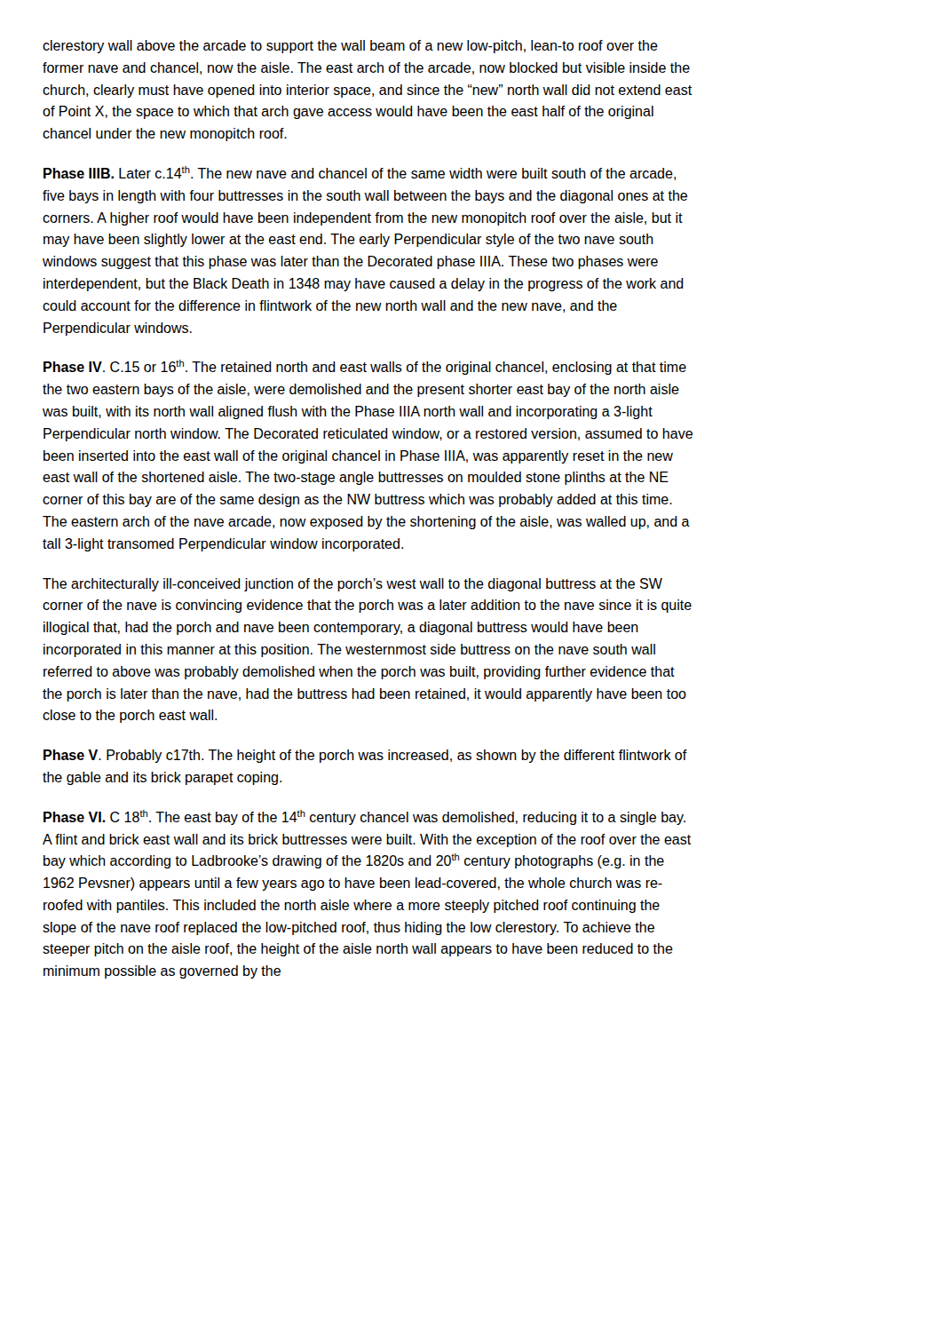clerestory wall above the arcade to support the wall beam of a new low-pitch, lean-to roof over the former nave and chancel, now the aisle. The east arch of the arcade, now blocked but visible inside the church, clearly must have opened into interior space, and since the “new” north wall did not extend east of Point X, the space to which that arch gave access would have been the east half of the original chancel under the new monopitch roof.
Phase IIIB. Later c.14th. The new nave and chancel of the same width were built south of the arcade, five bays in length with four buttresses in the south wall between the bays and the diagonal ones at the corners. A higher roof would have been independent from the new monopitch roof over the aisle, but it may have been slightly lower at the east end. The early Perpendicular style of the two nave south windows suggest that this phase was later than the Decorated phase IIIA. These two phases were interdependent, but the Black Death in 1348 may have caused a delay in the progress of the work and could account for the difference in flintwork of the new north wall and the new nave, and the Perpendicular windows.
Phase IV. C.15 or 16th. The retained north and east walls of the original chancel, enclosing at that time the two eastern bays of the aisle, were demolished and the present shorter east bay of the north aisle was built, with its north wall aligned flush with the Phase IIIA north wall and incorporating a 3-light Perpendicular north window. The Decorated reticulated window, or a restored version, assumed to have been inserted into the east wall of the original chancel in Phase IIIA, was apparently reset in the new east wall of the shortened aisle. The two-stage angle buttresses on moulded stone plinths at the NE corner of this bay are of the same design as the NW buttress which was probably added at this time. The eastern arch of the nave arcade, now exposed by the shortening of the aisle, was walled up, and a tall 3-light transomed Perpendicular window incorporated.
The architecturally ill-conceived junction of the porch’s west wall to the diagonal buttress at the SW corner of the nave is convincing evidence that the porch was a later addition to the nave since it is quite illogical that, had the porch and nave been contemporary, a diagonal buttress would have been incorporated in this manner at this position. The westernmost side buttress on the nave south wall referred to above was probably demolished when the porch was built, providing further evidence that the porch is later than the nave, had the buttress had been retained, it would apparently have been too close to the porch east wall.
Phase V. Probably c17th. The height of the porch was increased, as shown by the different flintwork of the gable and its brick parapet coping.
Phase VI. C 18th. The east bay of the 14th century chancel was demolished, reducing it to a single bay. A flint and brick east wall and its brick buttresses were built. With the exception of the roof over the east bay which according to Ladbrooke’s drawing of the 1820s and 20th century photographs (e.g. in the 1962 Pevsner) appears until a few years ago to have been lead-covered, the whole church was re-roofed with pantiles. This included the north aisle where a more steeply pitched roof continuing the slope of the nave roof replaced the low-pitched roof, thus hiding the low clerestory. To achieve the steeper pitch on the aisle roof, the height of the aisle north wall appears to have been reduced to the minimum possible as governed by the